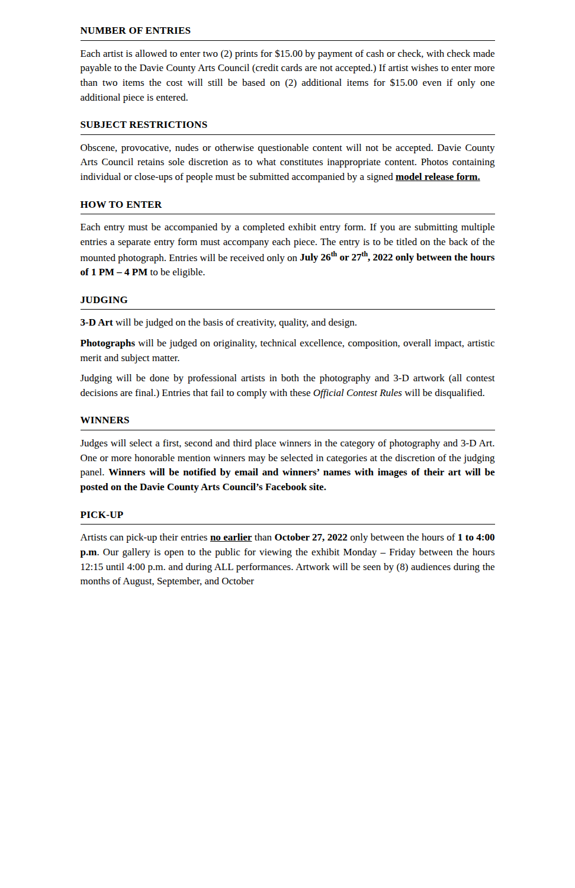Number of Entries
Each artist is allowed to enter two (2) prints for $15.00 by payment of cash or check, with check made payable to the Davie County Arts Council (credit cards are not accepted.) If artist wishes to enter more than two items the cost will still be based on (2) additional items for $15.00 even if only one additional piece is entered.
Subject Restrictions
Obscene, provocative, nudes or otherwise questionable content will not be accepted. Davie County Arts Council retains sole discretion as to what constitutes inappropriate content. Photos containing individual or close-ups of people must be submitted accompanied by a signed model release form.
How to Enter
Each entry must be accompanied by a completed exhibit entry form. If you are submitting multiple entries a separate entry form must accompany each piece. The entry is to be titled on the back of the mounted photograph. Entries will be received only on July 26th or 27th, 2022 only between the hours of 1 PM – 4 PM to be eligible.
Judging
3-D Art will be judged on the basis of creativity, quality, and design.
Photographs will be judged on originality, technical excellence, composition, overall impact, artistic merit and subject matter.
Judging will be done by professional artists in both the photography and 3-D artwork (all contest decisions are final.) Entries that fail to comply with these Official Contest Rules will be disqualified.
Winners
Judges will select a first, second and third place winners in the category of photography and 3-D Art. One or more honorable mention winners may be selected in categories at the discretion of the judging panel. Winners will be notified by email and winners’ names with images of their art will be posted on the Davie County Arts Council’s Facebook site.
Pick-Up
Artists can pick-up their entries no earlier than October 27, 2022 only between the hours of 1 to 4:00 p.m. Our gallery is open to the public for viewing the exhibit Monday – Friday between the hours 12:15 until 4:00 p.m. and during ALL performances. Artwork will be seen by (8) audiences during the months of August, September, and October